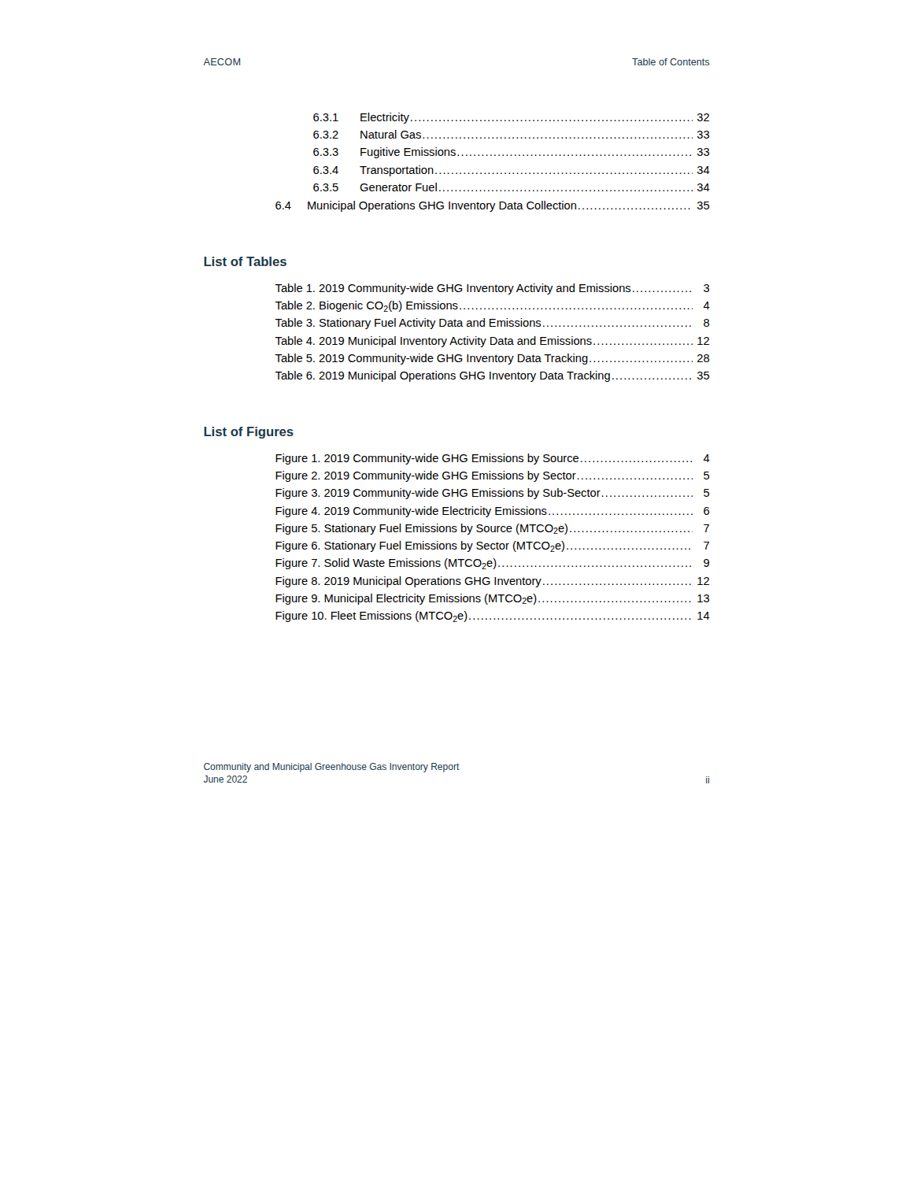AECOM
Table of Contents
6.3.1 Electricity ................................................................................................. 32
6.3.2 Natural Gas ............................................................................................. 33
6.3.3 Fugitive Emissions ................................................................................. 33
6.3.4 Transportation ....................................................................................... 34
6.3.5 Generator Fuel ....................................................................................... 34
6.4 Municipal Operations GHG Inventory Data Collection ................................................. 35
List of Tables
Table 1. 2019 Community-wide GHG Inventory Activity and Emissions ......................... 3
Table 2. Biogenic CO2(b) Emissions ................................................................................. 4
Table 3. Stationary Fuel Activity Data and Emissions ....................................................... 8
Table 4. 2019 Municipal Inventory Activity Data and Emissions .................................... 12
Table 5. 2019 Community-wide GHG Inventory Data Tracking ....................................... 28
Table 6. 2019 Municipal Operations GHG Inventory Data Tracking .............................. 35
List of Figures
Figure 1. 2019 Community-wide GHG Emissions by Source .......................................... 4
Figure 2. 2019 Community-wide GHG Emissions by Sector ........................................... 5
Figure 3. 2019 Community-wide GHG Emissions by Sub-Sector .................................... 5
Figure 4. 2019 Community-wide Electricity Emissions ....................................................... 6
Figure 5. Stationary Fuel Emissions by Source (MTCO2e) .............................................. 7
Figure 6. Stationary Fuel Emissions by Sector (MTCO2e) ............................................... 7
Figure 7. Solid Waste Emissions (MTCO2e) ..................................................................... 9
Figure 8. 2019 Municipal Operations GHG Inventory ..................................................... 12
Figure 9. Municipal Electricity Emissions (MTCO2e) ...................................................... 13
Figure 10. Fleet Emissions (MTCO2e) ........................................................................... 14
Community and Municipal Greenhouse Gas Inventory Report
June 2022
ii